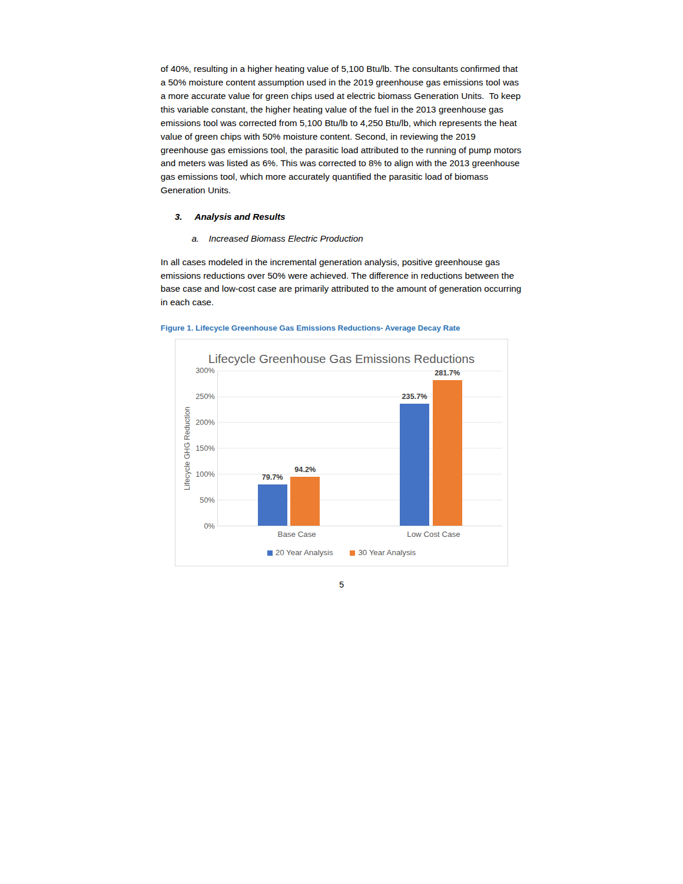of 40%, resulting in a higher heating value of 5,100 Btu/lb. The consultants confirmed that a 50% moisture content assumption used in the 2019 greenhouse gas emissions tool was a more accurate value for green chips used at electric biomass Generation Units. To keep this variable constant, the higher heating value of the fuel in the 2013 greenhouse gas emissions tool was corrected from 5,100 Btu/lb to 4,250 Btu/lb, which represents the heat value of green chips with 50% moisture content. Second, in reviewing the 2019 greenhouse gas emissions tool, the parasitic load attributed to the running of pump motors and meters was listed as 6%. This was corrected to 8% to align with the 2013 greenhouse gas emissions tool, which more accurately quantified the parasitic load of biomass Generation Units.
3. Analysis and Results
a. Increased Biomass Electric Production
In all cases modeled in the incremental generation analysis, positive greenhouse gas emissions reductions over 50% were achieved. The difference in reductions between the base case and low-cost case are primarily attributed to the amount of generation occurring in each case.
Figure 1. Lifecycle Greenhouse Gas Emissions Reductions- Average Decay Rate
Lifecycle Greenhouse Gas Emissions Reductions
Lifecycle GHG Reduction
300% 250% 200% 150% 100% 50% 0%
79.7%
94.2%
235.7%
281.7%
Base Case Low Cost Case
20 Year Analysis
30 Year Analysis
5